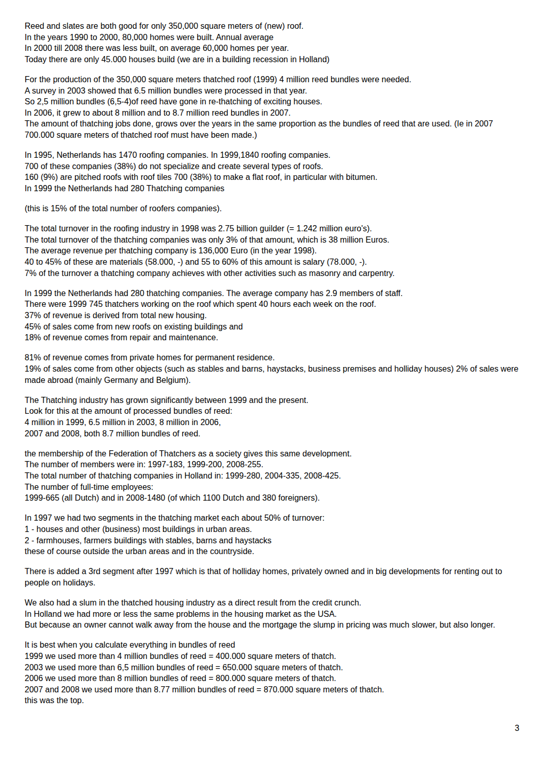Reed and slates are both good for only 350,000 square meters of (new) roof.
In the years 1990 to 2000, 80,000 homes were built. Annual average
In 2000 till 2008 there was less built, on average 60,000 homes per year.
Today there are only 45.000 houses build (we are in a building recession in Holland)
For the production of the 350,000 square meters thatched roof (1999) 4 million reed bundles were needed.
A survey in 2003 showed that 6.5 million bundles were processed in that year.
So 2,5 million bundles (6,5-4)of reed have gone in re-thatching of exciting houses.
In 2006, it grew to about 8 million and to 8.7 million reed bundles in 2007.
The amount of thatching jobs done, grows over the years in the same proportion as the bundles of reed that are used. (Ie in 2007 700.000 square meters of thatched roof must have been made.)
In 1995, Netherlands has 1470 roofing companies. In 1999,1840 roofing companies.
700 of these companies (38%) do not specialize and create several types of roofs.
160 (9%) are pitched roofs with roof tiles 700 (38%) to make a flat roof, in particular with bitumen.
In 1999 the Netherlands had 280 Thatching companies
(this is 15% of the total number of roofers companies).
The total turnover in the roofing industry in 1998 was 2.75 billion guilder (= 1.242 million euro's).
The total turnover of the thatching companies was only 3% of that amount, which is 38 million Euros.
The average revenue per thatching company is 136,000 Euro (in the year 1998).
40 to 45% of these are materials (58.000, -) and 55 to 60% of this amount is salary (78.000, -).
7% of the turnover a thatching company achieves with other activities such as masonry and carpentry.
In 1999 the Netherlands had 280 thatching companies. The average company has 2.9 members of staff.
There were 1999 745 thatchers working on the roof which spent 40 hours each week on the roof.
37% of revenue is derived from total new housing.
45% of sales come from new roofs on existing buildings and
18% of revenue comes from repair and maintenance.
81% of revenue comes from private homes for permanent residence.
19% of sales come from other objects (such as stables and barns, haystacks, business premises and holliday houses) 2% of sales were made abroad (mainly Germany and Belgium).
The Thatching industry has grown significantly between 1999 and the present.
Look for this at the amount of processed bundles of reed:
4 million in 1999, 6.5 million in 2003, 8 million in 2006,
2007 and 2008, both 8.7 million bundles of reed.
the membership of the Federation of Thatchers as a society gives this same development.
The number of members were in: 1997-183, 1999-200, 2008-255.
The total number of thatching companies in Holland in: 1999-280, 2004-335, 2008-425.
The number of full-time employees:
1999-665 (all Dutch) and in 2008-1480 (of which 1100 Dutch and 380 foreigners).
In 1997 we had two segments in the thatching market each about 50% of turnover:
1 - houses and other (business) most buildings in urban areas.
2 - farmhouses, farmers buildings with stables, barns and haystacks
these of course outside the urban areas and in the countryside.
There is added a 3rd segment after 1997 which is that of holliday homes, privately owned and in big developments for renting out to people on holidays.
We also had a slum in the thatched housing industry as a direct result from the credit crunch.
In Holland we had more or less the same problems in the housing market as the USA.
But because an owner cannot walk away from the house and the mortgage the slump in pricing was much slower, but also longer.
It is best when you calculate everything in bundles of reed
1999 we used more than 4 million bundles of reed = 400.000 square meters of thatch.
2003 we used more than 6,5 million bundles of reed = 650.000 square meters of thatch.
2006 we used more than 8 million bundles of reed = 800.000 square meters of thatch.
2007 and 2008 we used more than 8.77 million bundles of reed = 870.000 square meters of thatch.
this was the top.
3